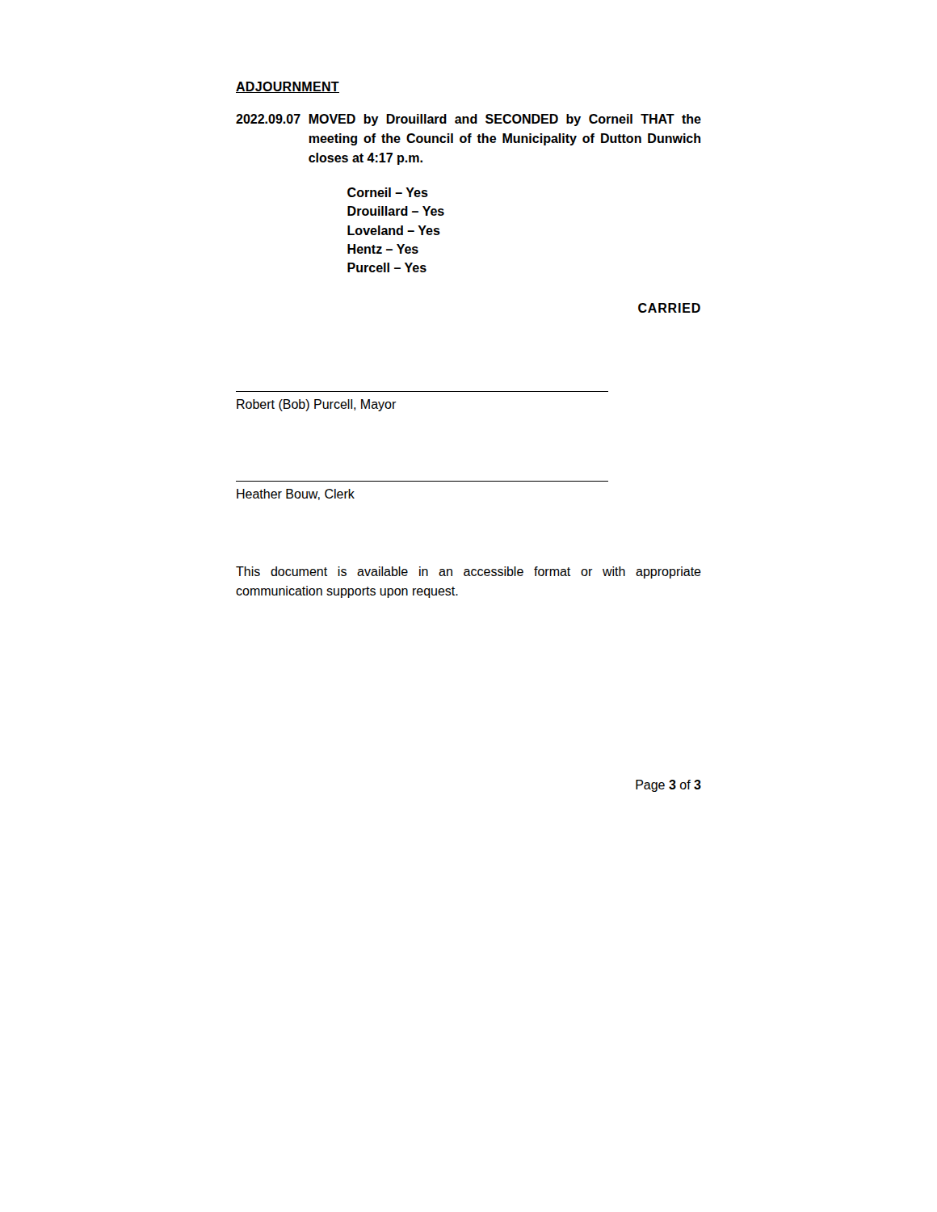ADJOURNMENT
2022.09.07
MOVED by Drouillard and SECONDED by Corneil THAT the meeting of the Council of the Municipality of Dutton Dunwich closes at 4:17 p.m.
Corneil – Yes
Drouillard – Yes
Loveland – Yes
Hentz – Yes
Purcell – Yes
CARRIED
Robert (Bob) Purcell, Mayor
Heather Bouw, Clerk
This document is available in an accessible format or with appropriate communication supports upon request.
Page 3 of 3